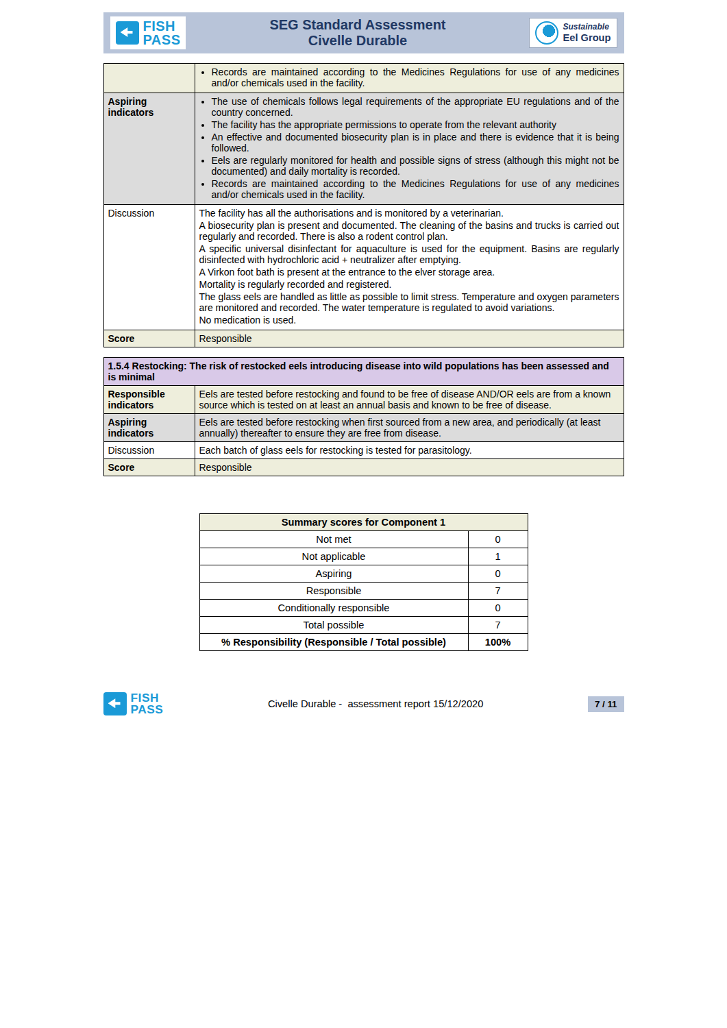FISH PASS
SEG Standard Assessment Civelle Durable
Sustainable
Eel Group
| | Records are maintained according to the Medicines Regulations for use of any medicines and/or chemicals used in the facility. |
| Aspiring indicators | The use of chemicals follows legal requirements of the appropriate EU regulations and of the country concerned. The facility has the appropriate permissions to operate from the relevant authority An effective and documented biosecurity plan is in place and there is evidence that it is being followed. Eels are regularly monitored for health and possible signs of stress (although this might not be documented) and daily mortality is recorded. Records are maintained according to the Medicines Regulations for use of any medicines and/or chemicals used in the facility. |
| Discussion | The facility has all the authorisations and is monitored by a veterinarian. A biosecurity plan is present and documented. The cleaning of the basins and trucks is carried out regularly and recorded. There is also a rodent control plan. A specific universal disinfectant for aquaculture is used for the equipment. Basins are regularly disinfected with hydrochloric acid + neutralizer after emptying. A Virkon foot bath is present at the entrance to the elver storage area. Mortality is regularly recorded and registered. The glass eels are handled as little as possible to limit stress. Temperature and oxygen parameters are monitored and recorded. The water temperature is regulated to avoid variations. No medication is used. |
| Score | Responsible |
| 1.5.4 Restocking: The risk of restocked eels introducing disease into wild populations has been assessed and is minimal |
| Responsible indicators | Eels are tested before restocking and found to be free of disease AND/OR eels are from a known source which is tested on at least an annual basis and known to be free of disease. |
| Aspiring indicators | Eels are tested before restocking when first sourced from a new area, and periodically (at least annually) thereafter to ensure they are free from disease. |
| Discussion | Each batch of glass eels for restocking is tested for parasitology. |
| Score | Responsible |
| Summary scores for Component 1 |
| Not met | 0 |
| Not applicable | 1 |
| Aspiring | 0 |
| Responsible | 7 |
| Conditionally responsible | 0 |
| Total possible | 7 |
| % Responsibility (Responsible / Total possible) | 100% |
FISH PASS
Civelle Durable - assessment report 15/12/2020
7 / 11